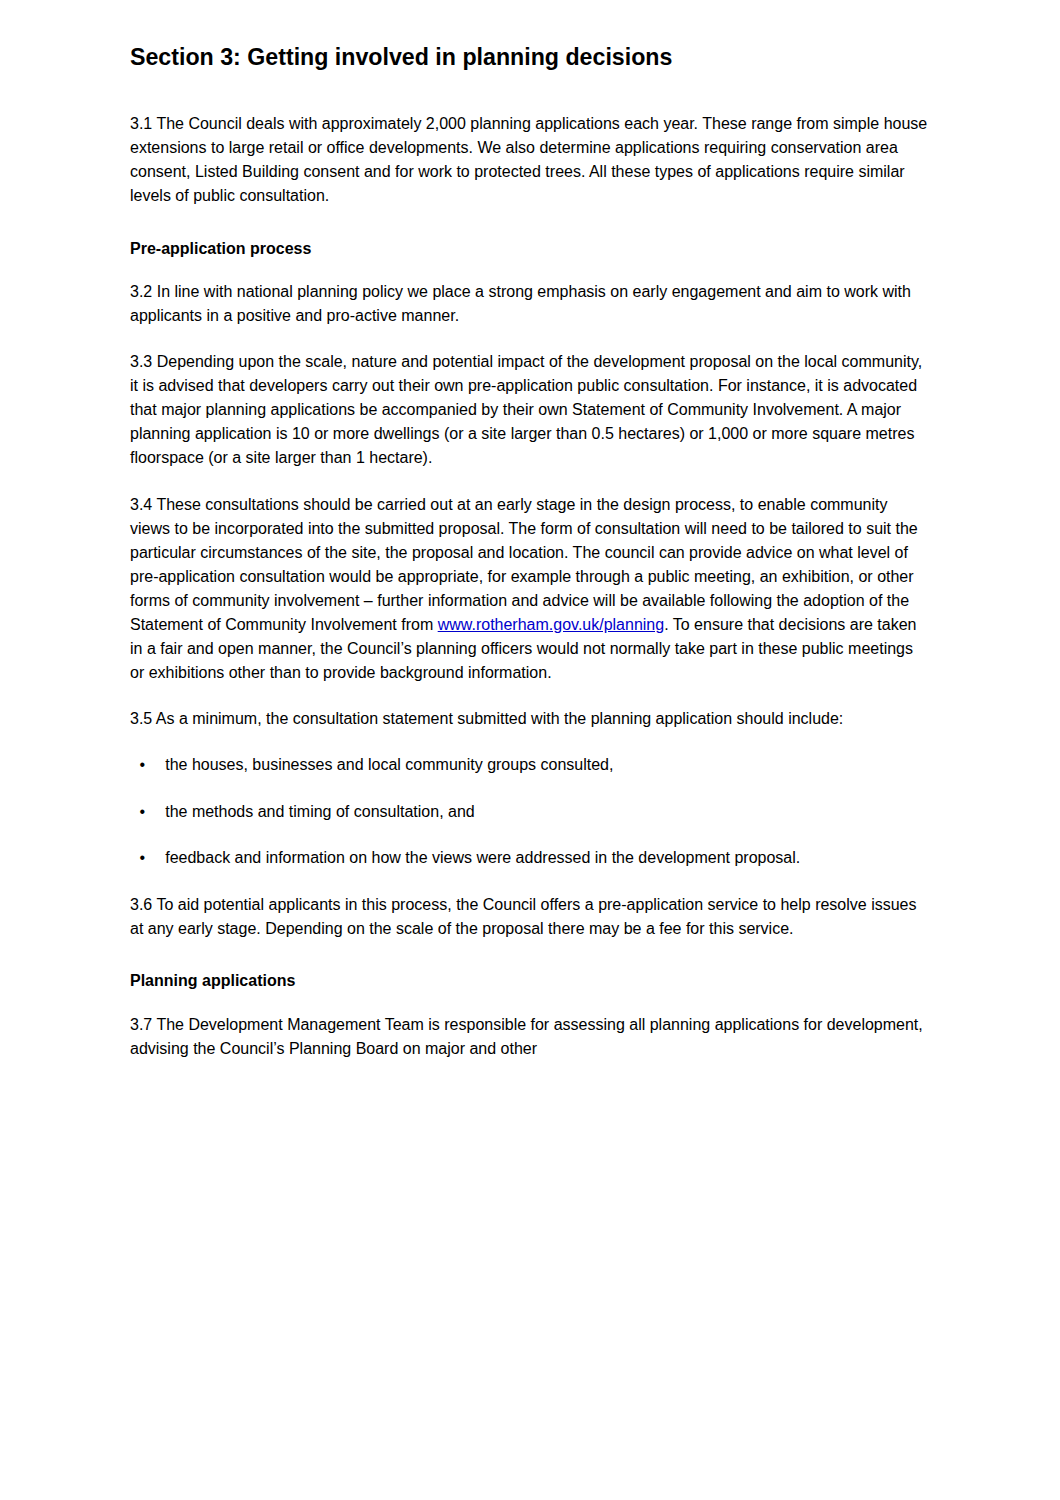Section 3: Getting involved in planning decisions
3.1 The Council deals with approximately 2,000 planning applications each year. These range from simple house extensions to large retail or office developments. We also determine applications requiring conservation area consent, Listed Building consent and for work to protected trees. All these types of applications require similar levels of public consultation.
Pre-application process
3.2 In line with national planning policy we place a strong emphasis on early engagement and aim to work with applicants in a positive and pro-active manner.
3.3 Depending upon the scale, nature and potential impact of the development proposal on the local community, it is advised that developers carry out their own pre-application public consultation. For instance, it is advocated that major planning applications be accompanied by their own Statement of Community Involvement. A major planning application is 10 or more dwellings (or a site larger than 0.5 hectares) or 1,000 or more square metres floorspace (or a site larger than 1 hectare).
3.4 These consultations should be carried out at an early stage in the design process, to enable community views to be incorporated into the submitted proposal. The form of consultation will need to be tailored to suit the particular circumstances of the site, the proposal and location. The council can provide advice on what level of pre-application consultation would be appropriate, for example through a public meeting, an exhibition, or other forms of community involvement – further information and advice will be available following the adoption of the Statement of Community Involvement from www.rotherham.gov.uk/planning. To ensure that decisions are taken in a fair and open manner, the Council’s planning officers would not normally take part in these public meetings or exhibitions other than to provide background information.
3.5 As a minimum, the consultation statement submitted with the planning application should include:
the houses, businesses and local community groups consulted,
the methods and timing of consultation, and
feedback and information on how the views were addressed in the development proposal.
3.6 To aid potential applicants in this process, the Council offers a pre-application service to help resolve issues at any early stage. Depending on the scale of the proposal there may be a fee for this service.
Planning applications
3.7 The Development Management Team is responsible for assessing all planning applications for development, advising the Council’s Planning Board on major and other